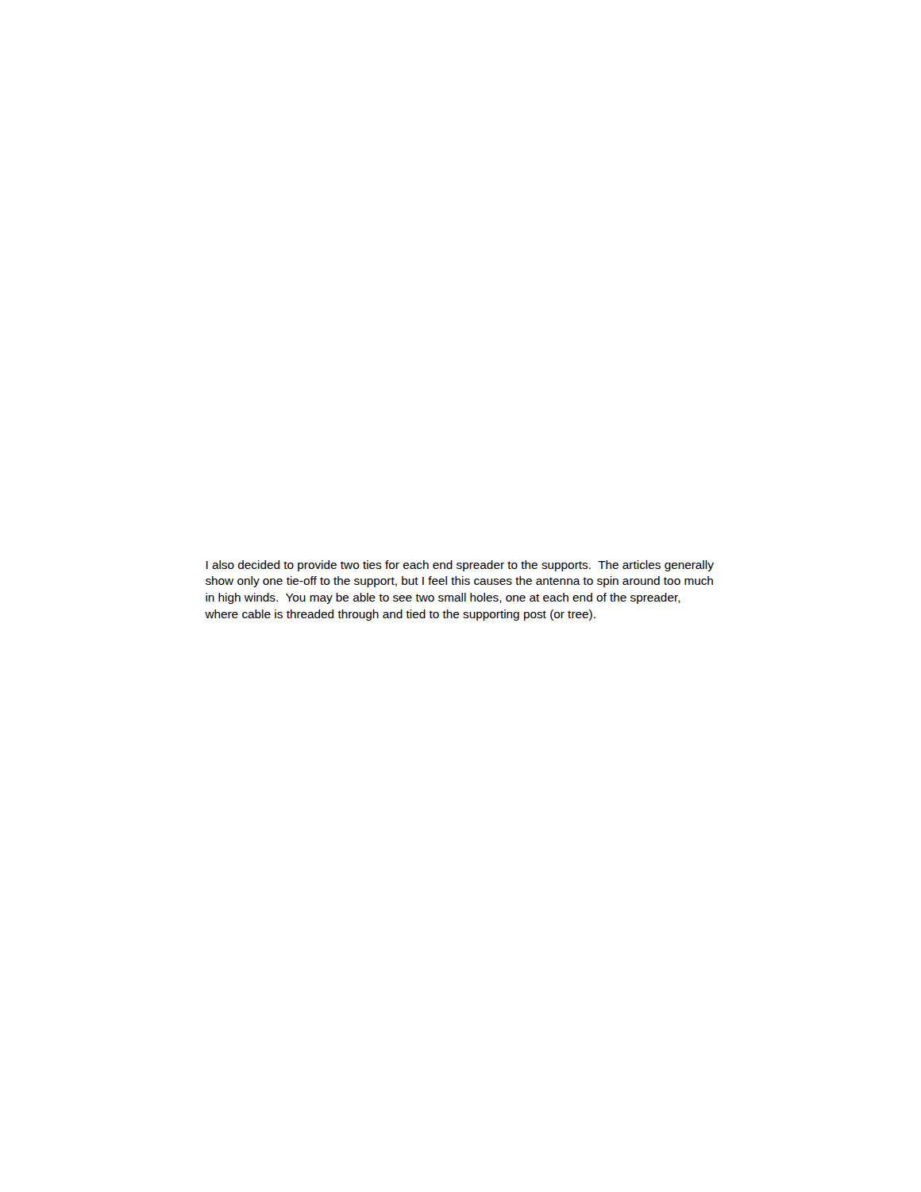I also decided to provide two ties for each end spreader to the supports. The articles generally show only one tie-off to the support, but I feel this causes the antenna to spin around too much in high winds. You may be able to see two small holes, one at each end of the spreader, where cable is threaded through and tied to the supporting post (or tree).